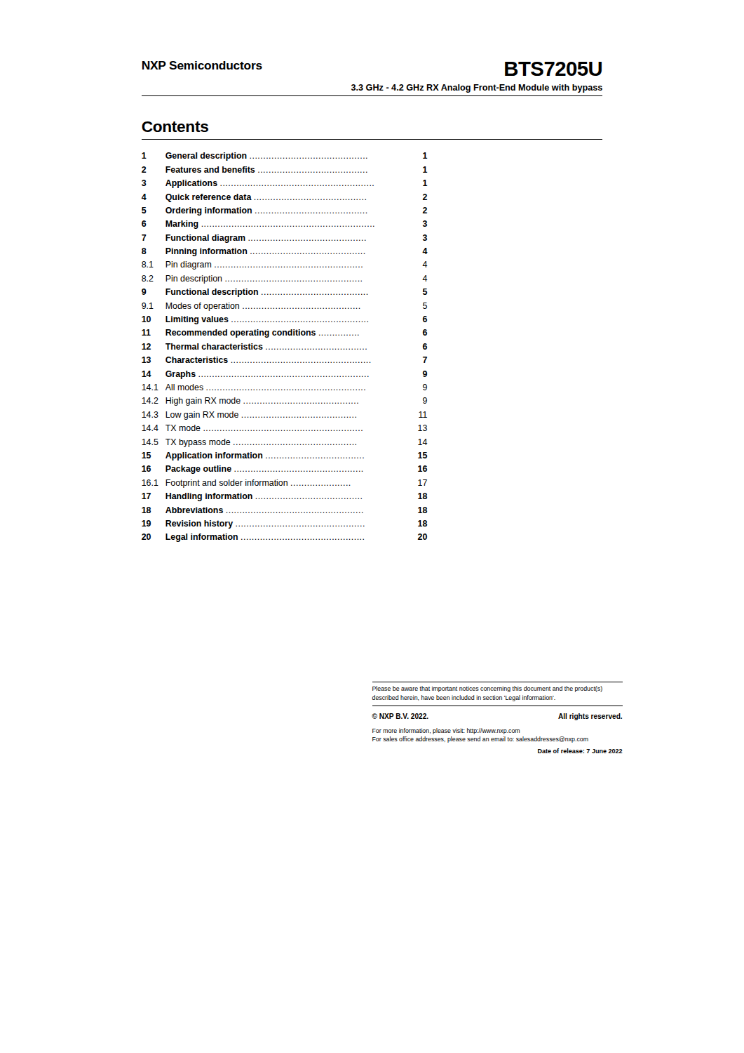NXP Semiconductors
BTS7205U
3.3 GHz - 4.2 GHz RX Analog Front-End Module with bypass
Contents
| 1 | General description ........................................... | 1 |
| 2 | Features and benefits ........................................ | 1 |
| 3 | Applications ........................................................ | 1 |
| 4 | Quick reference data ......................................... | 2 |
| 5 | Ordering information ......................................... | 2 |
| 6 | Marking ............................................................... | 3 |
| 7 | Functional diagram ........................................... | 3 |
| 8 | Pinning information .......................................... | 4 |
| 8.1 | Pin diagram ...................................................... | 4 |
| 8.2 | Pin description .................................................. | 4 |
| 9 | Functional description ....................................... | 5 |
| 9.1 | Modes of operation ........................................... | 5 |
| 10 | Limiting values .................................................. | 6 |
| 11 | Recommended operating conditions ............... | 6 |
| 12 | Thermal characteristics ..................................... | 6 |
| 13 | Characteristics ................................................... | 7 |
| 14 | Graphs .............................................................. | 9 |
| 14.1 | All modes .......................................................... | 9 |
| 14.2 | High gain RX mode .......................................... | 9 |
| 14.3 | Low gain RX mode .......................................... | 11 |
| 14.4 | TX mode .......................................................... | 13 |
| 14.5 | TX bypass mode ............................................. | 14 |
| 15 | Application information .................................... | 15 |
| 16 | Package outline ............................................... | 16 |
| 16.1 | Footprint and solder information ...................... | 17 |
| 17 | Handling information ....................................... | 18 |
| 18 | Abbreviations .................................................. | 18 |
| 19 | Revision history ............................................... | 18 |
| 20 | Legal information ............................................. | 20 |
Please be aware that important notices concerning this document and the product(s)
described herein, have been included in section 'Legal information'.
© NXP B.V. 2022. All rights reserved.
For more information, please visit: http://www.nxp.com
For sales office addresses, please send an email to: salesaddresses@nxp.com
Date of release: 7 June 2022